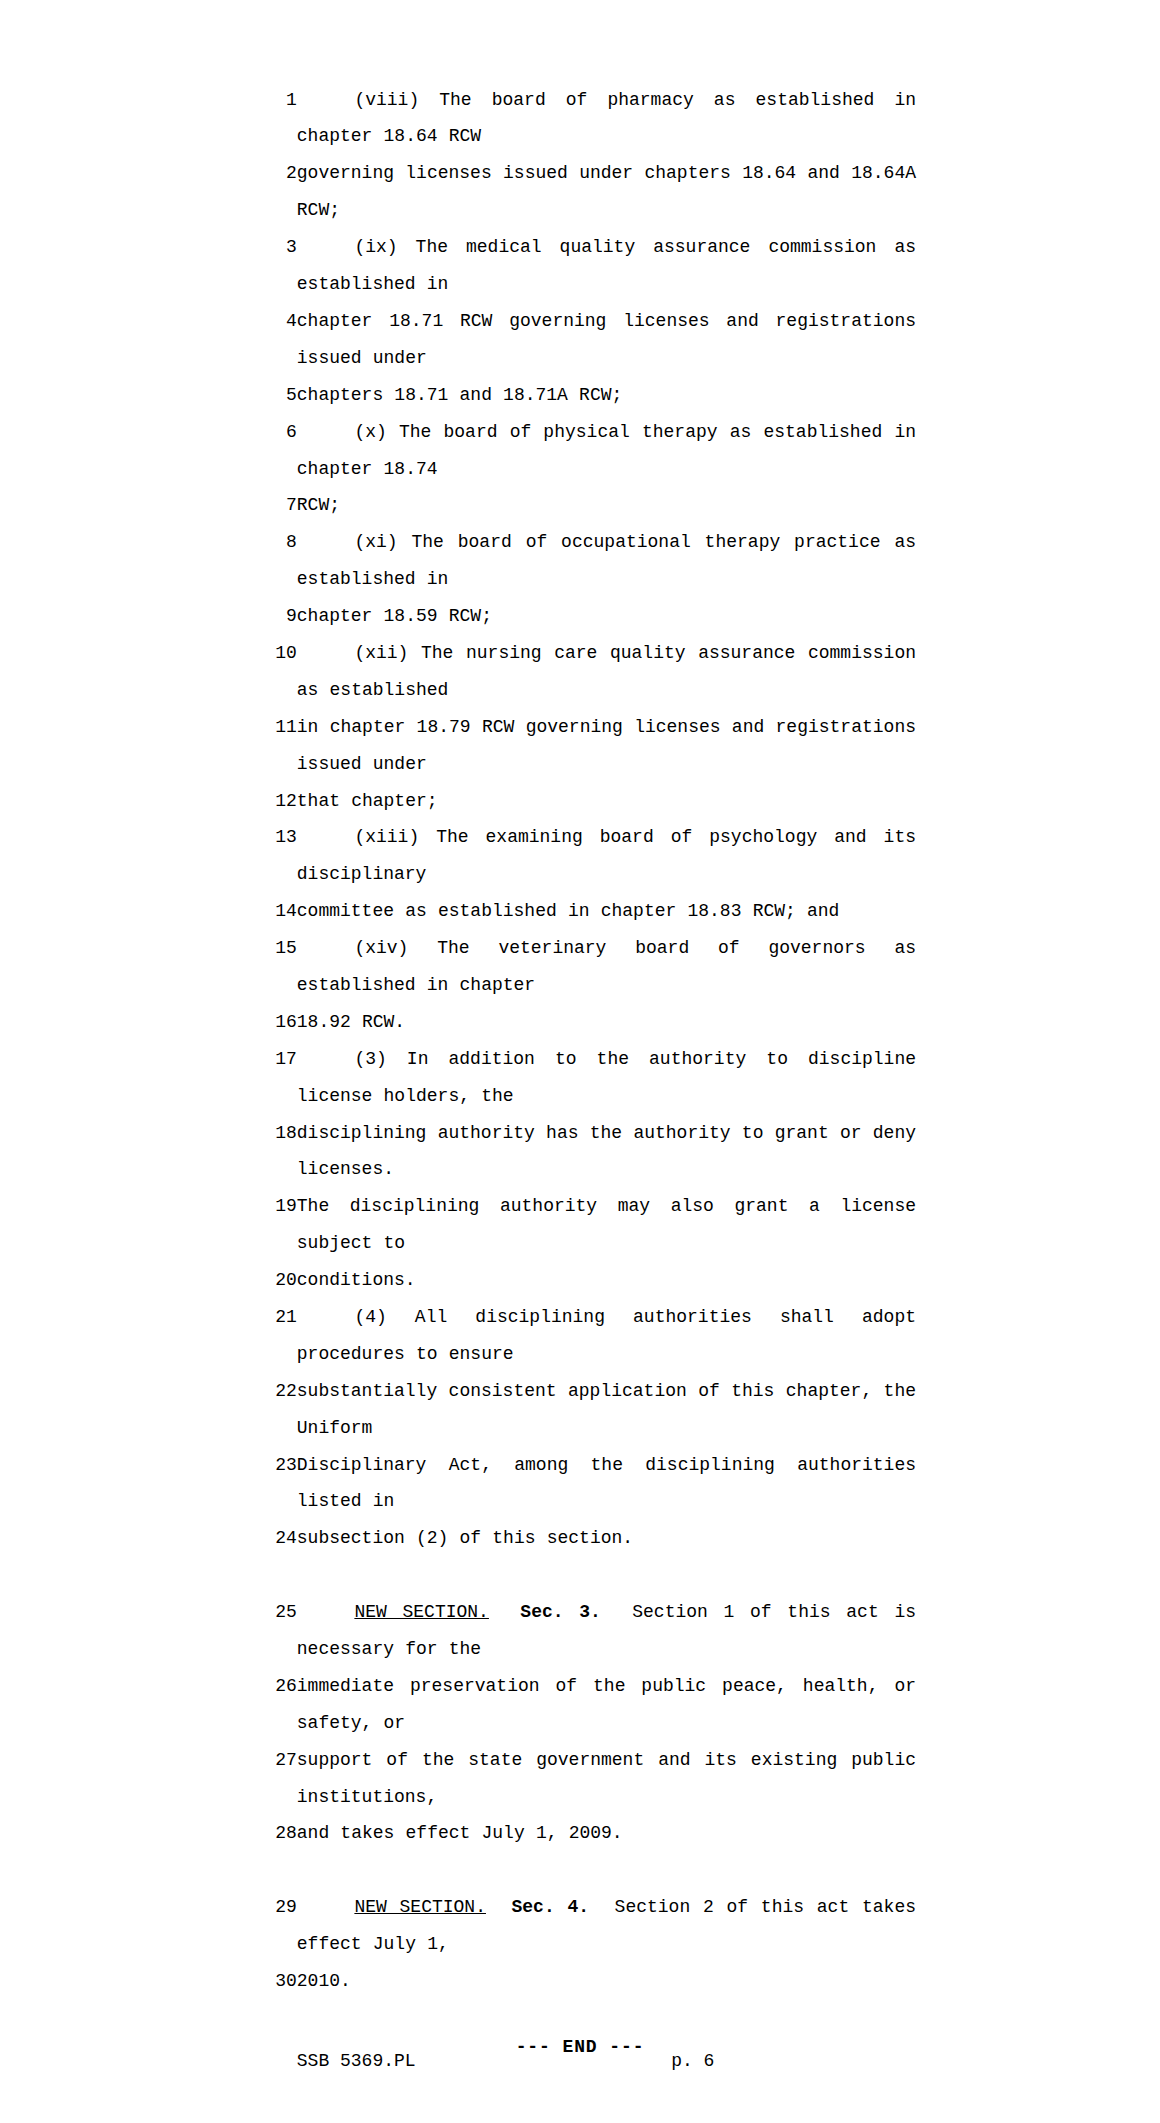| 1 | (viii) The board of pharmacy as established in chapter 18.64 RCW |
| 2 | governing licenses issued under chapters 18.64 and 18.64A RCW; |
| 3 | (ix) The medical quality assurance commission as established in |
| 4 | chapter 18.71 RCW governing licenses and registrations issued under |
| 5 | chapters 18.71 and 18.71A RCW; |
| 6 | (x) The board of physical therapy as established in chapter 18.74 |
| 7 | RCW; |
| 8 | (xi) The board of occupational therapy practice as established in |
| 9 | chapter 18.59 RCW; |
| 10 | (xii) The nursing care quality assurance commission as established |
| 11 | in chapter 18.79 RCW governing licenses and registrations issued under |
| 12 | that chapter; |
| 13 | (xiii) The examining board of psychology and its disciplinary |
| 14 | committee as established in chapter 18.83 RCW; and |
| 15 | (xiv) The veterinary board of governors as established in chapter |
| 16 | 18.92 RCW. |
| 17 | (3) In addition to the authority to discipline license holders, the |
| 18 | disciplining authority has the authority to grant or deny licenses. |
| 19 | The disciplining authority may also grant a license subject to |
| 20 | conditions. |
| 21 | (4) All disciplining authorities shall adopt procedures to ensure |
| 22 | substantially consistent application of this chapter, the Uniform |
| 23 | Disciplinary Act, among the disciplining authorities listed in |
| 24 | subsection (2) of this section. |
| 25 | NEW SECTION. Sec. 3. Section 1 of this act is necessary for the |
| 26 | immediate preservation of the public peace, health, or safety, or |
| 27 | support of the state government and its existing public institutions, |
| 28 | and takes effect July 1, 2009. |
| 29 | NEW SECTION. Sec. 4. Section 2 of this act takes effect July 1, |
| 30 | 2010. |
--- END ---
SSB 5369.PL
p. 6